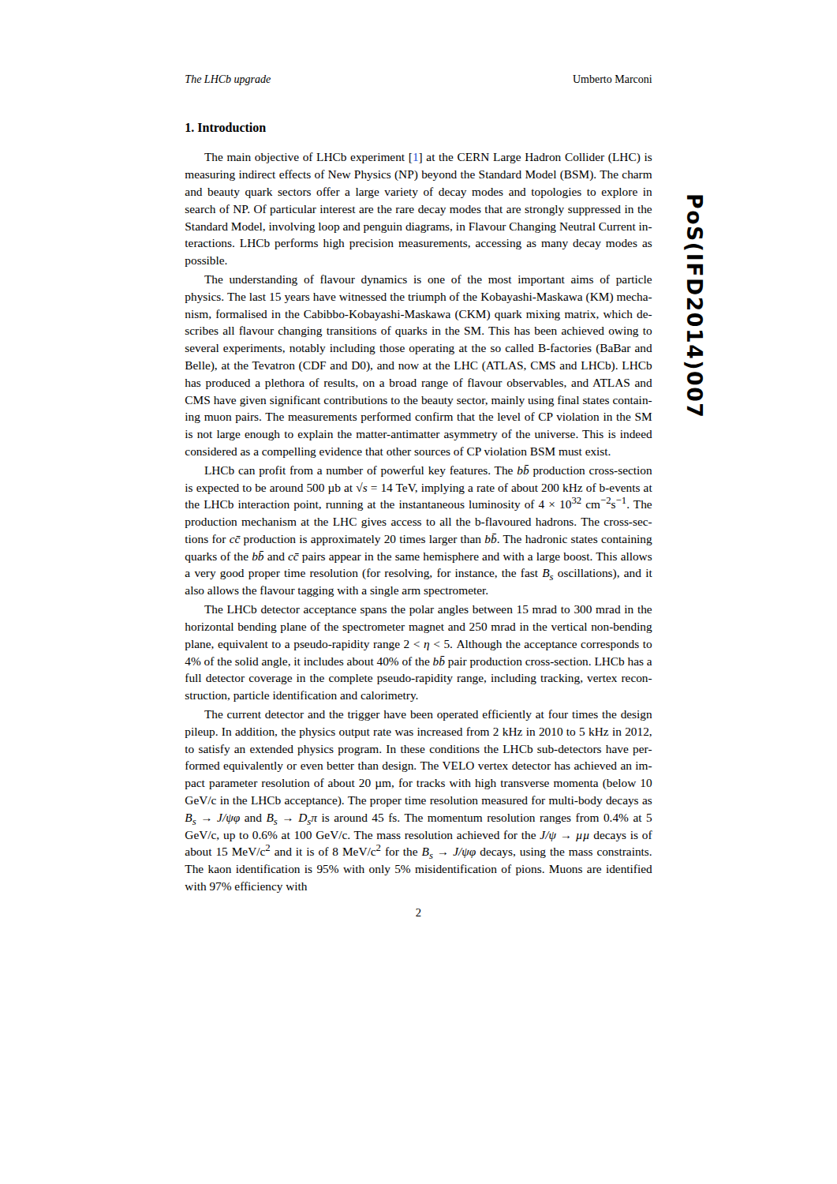The LHCb upgrade Umberto Marconi
PoS(IFD2014)007
1. Introduction
The main objective of LHCb experiment [1] at the CERN Large Hadron Collider (LHC) is measuring indirect effects of New Physics (NP) beyond the Standard Model (BSM). The charm and beauty quark sectors offer a large variety of decay modes and topologies to explore in search of NP. Of particular interest are the rare decay modes that are strongly suppressed in the Standard Model, involving loop and penguin diagrams, in Flavour Changing Neutral Current interactions. LHCb performs high precision measurements, accessing as many decay modes as possible.
The understanding of flavour dynamics is one of the most important aims of particle physics. The last 15 years have witnessed the triumph of the Kobayashi-Maskawa (KM) mechanism, formalised in the Cabibbo-Kobayashi-Maskawa (CKM) quark mixing matrix, which describes all flavour changing transitions of quarks in the SM. This has been achieved owing to several experiments, notably including those operating at the so called B-factories (BaBar and Belle), at the Tevatron (CDF and D0), and now at the LHC (ATLAS, CMS and LHCb). LHCb has produced a plethora of results, on a broad range of flavour observables, and ATLAS and CMS have given significant contributions to the beauty sector, mainly using final states containing muon pairs. The measurements performed confirm that the level of CP violation in the SM is not large enough to explain the matter-antimatter asymmetry of the universe. This is indeed considered as a compelling evidence that other sources of CP violation BSM must exist.
LHCb can profit from a number of powerful key features. The bb̄ production cross-section is expected to be around 500 µb at √s = 14 TeV, implying a rate of about 200 kHz of b-events at the LHCb interaction point, running at the instantaneous luminosity of 4 × 1032 cm−2s−1. The production mechanism at the LHC gives access to all the b-flavoured hadrons. The cross-sections for cc̄ production is approximately 20 times larger than bb̄. The hadronic states containing quarks of the bb̄ and cc̄ pairs appear in the same hemisphere and with a large boost. This allows a very good proper time resolution (for resolving, for instance, the fast Bs oscillations), and it also allows the flavour tagging with a single arm spectrometer.
The LHCb detector acceptance spans the polar angles between 15 mrad to 300 mrad in the horizontal bending plane of the spectrometer magnet and 250 mrad in the vertical non-bending plane, equivalent to a pseudo-rapidity range 2 < η < 5. Although the acceptance corresponds to 4% of the solid angle, it includes about 40% of the bb̄ pair production cross-section. LHCb has a full detector coverage in the complete pseudo-rapidity range, including tracking, vertex reconstruction, particle identification and calorimetry.
The current detector and the trigger have been operated efficiently at four times the design pileup. In addition, the physics output rate was increased from 2 kHz in 2010 to 5 kHz in 2012, to satisfy an extended physics program. In these conditions the LHCb sub-detectors have performed equivalently or even better than design. The VELO vertex detector has achieved an impact parameter resolution of about 20 µm, for tracks with high transverse momenta (below 10 GeV/c in the LHCb acceptance). The proper time resolution measured for multi-body decays as Bs → J/ψφ and Bs → Dsπ is around 45 fs. The momentum resolution ranges from 0.4% at 5 GeV/c, up to 0.6% at 100 GeV/c. The mass resolution achieved for the J/ψ → µµ decays is of about 15 MeV/c2 and it is of 8 MeV/c2 for the Bs → J/ψφ decays, using the mass constraints. The kaon identification is 95% with only 5% misidentification of pions. Muons are identified with 97% efficiency with
2